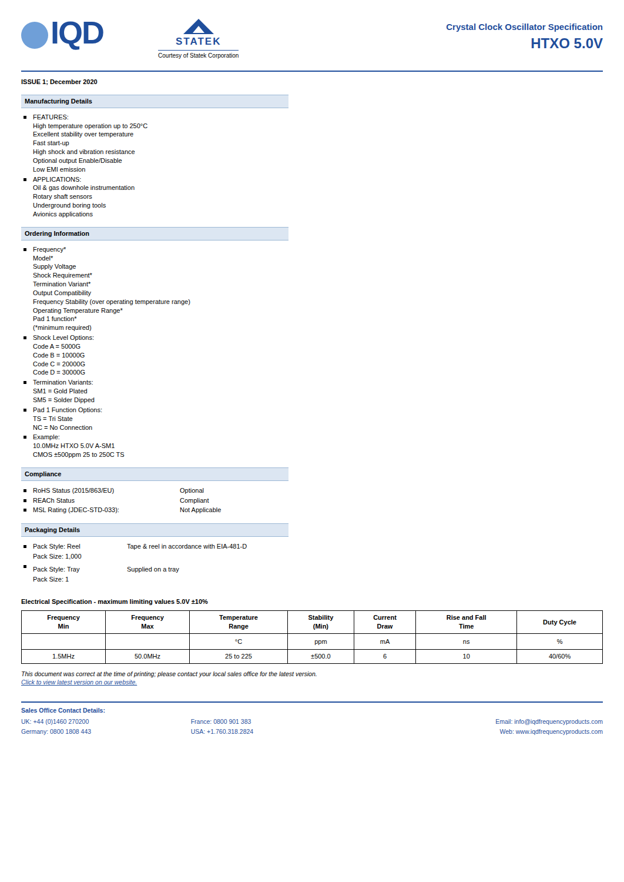IQD
STATEK
Courtesy of Statek Corporation
Crystal Clock Oscillator Specification
HTXO 5.0V
ISSUE 1; December 2020
Manufacturing Details
FEATURES:
High temperature operation up to 250°C
Excellent stability over temperature
Fast start-up
High shock and vibration resistance
Optional output Enable/Disable
Low EMI emission
APPLICATIONS:
Oil & gas downhole instrumentation
Rotary shaft sensors
Underground boring tools
Avionics applications
Ordering Information
Frequency*
Model*
Supply Voltage
Shock Requirement*
Termination Variant*
Output Compatibility
Frequency Stability (over operating temperature range)
Operating Temperature Range*
Pad 1 function*
(*minimum required)
Shock Level Options:
Code A = 5000G
Code B = 10000G
Code C = 20000G
Code D = 30000G
Termination Variants:
SM1 = Gold Plated
SM5 = Solder Dipped
Pad 1 Function Options:
TS = Tri State
NC = No Connection
Example:
10.0MHz HTXO 5.0V A-SM1
CMOS ±500ppm 25 to 250C TS
Compliance
| RoHS Status (2015/863/EU) | Optional |
| REACh Status | Compliant |
| MSL Rating (JDEC-STD-033): | Not Applicable |
Packaging Details
| Pack Style: Reel | Tape & reel in accordance with EIA-481-D |
| Pack Size: 1,000 | |
| Pack Style: Tray | Supplied on a tray |
| Pack Size: 1 | |
Electrical Specification - maximum limiting values 5.0V ±10%
| Frequency Min | Frequency Max | Temperature Range | Stability (Min) | Current Draw | Rise and Fall Time | Duty Cycle |
| --- | --- | --- | --- | --- | --- | --- |
| | | °C | ppm | mA | ns | % |
| 1.5MHz | 50.0MHz | 25 to 225 | ±500.0 | 6 | 10 | 40/60% |
This document was correct at the time of printing; please contact your local sales office for the latest version.
Click to view latest version on our website.
Sales Office Contact Details:
| UK: +44 (0)1460 270200 | France: 0800 901 383 | Email: info@iqdfrequencyproducts.com |
| Germany: 0800 1808 443 | USA: +1.760.318.2824 | Web: www.iqdfrequencyproducts.com |